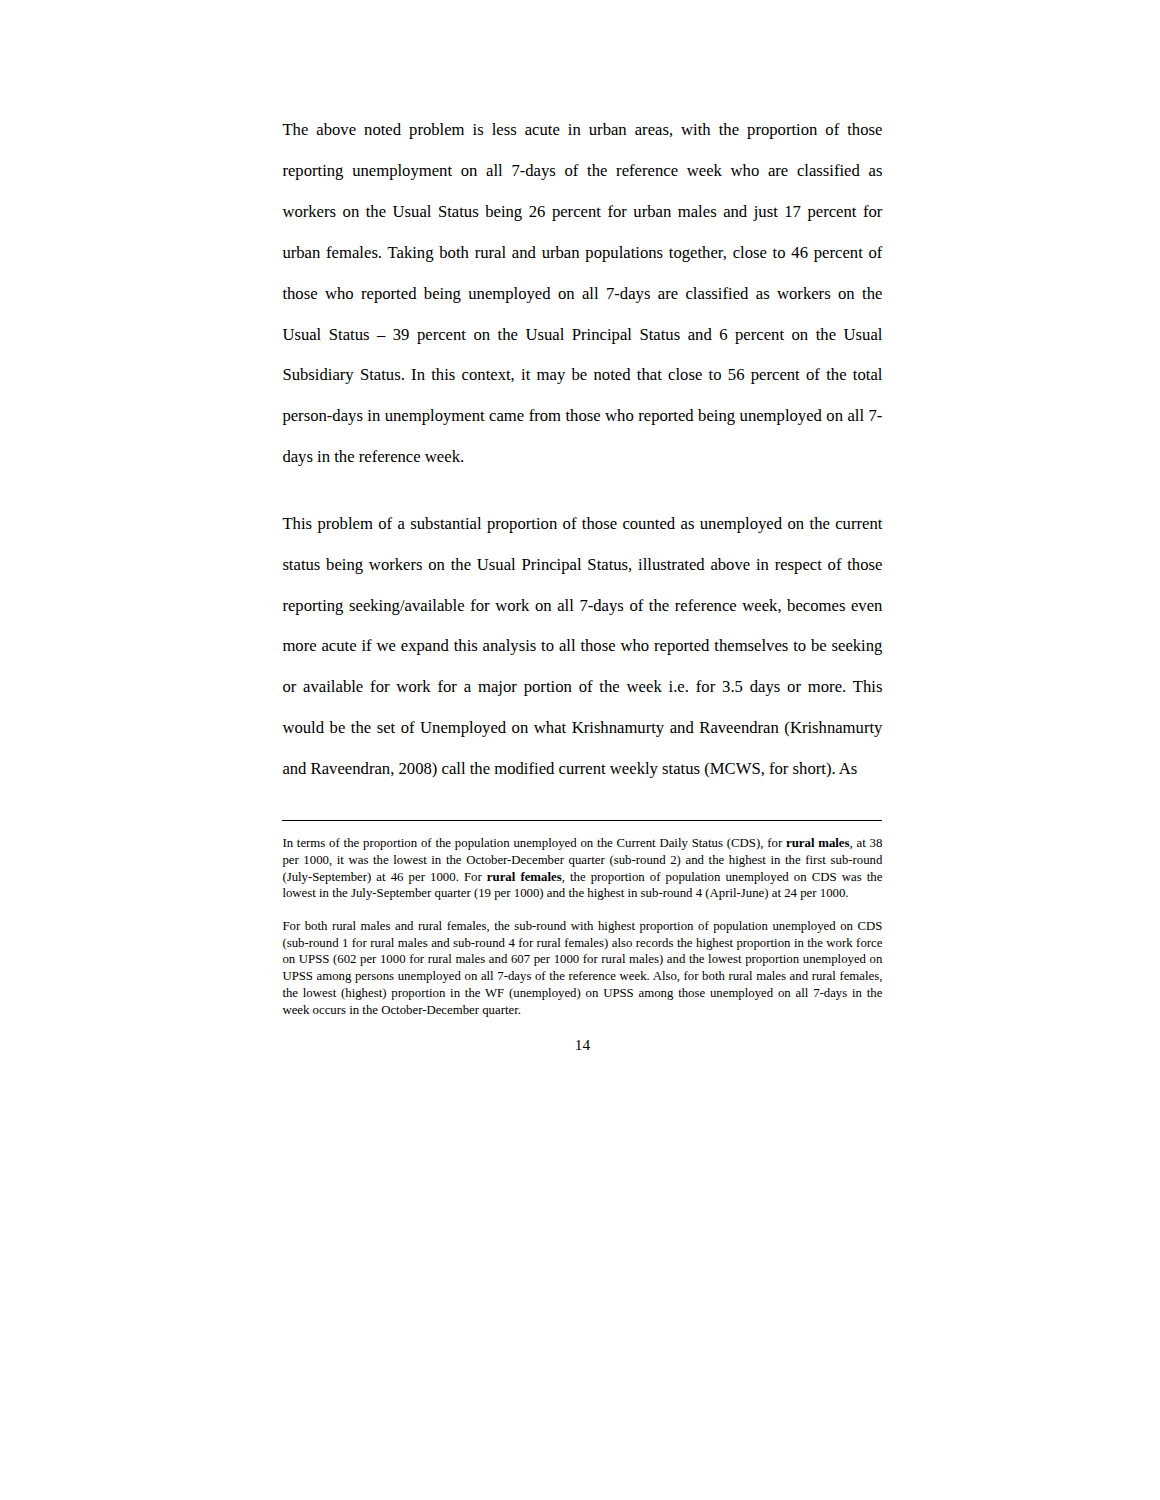The above noted problem is less acute in urban areas, with the proportion of those reporting unemployment on all 7-days of the reference week who are classified as workers on the Usual Status being 26 percent for urban males and just 17 percent for urban females. Taking both rural and urban populations together, close to 46 percent of those who reported being unemployed on all 7-days are classified as workers on the Usual Status – 39 percent on the Usual Principal Status and 6 percent on the Usual Subsidiary Status. In this context, it may be noted that close to 56 percent of the total person-days in unemployment came from those who reported being unemployed on all 7-days in the reference week.
This problem of a substantial proportion of those counted as unemployed on the current status being workers on the Usual Principal Status, illustrated above in respect of those reporting seeking/available for work on all 7-days of the reference week, becomes even more acute if we expand this analysis to all those who reported themselves to be seeking or available for work for a major portion of the week i.e. for 3.5 days or more. This would be the set of Unemployed on what Krishnamurty and Raveendran (Krishnamurty and Raveendran, 2008) call the modified current weekly status (MCWS, for short). As
In terms of the proportion of the population unemployed on the Current Daily Status (CDS), for rural males, at 38 per 1000, it was the lowest in the October-December quarter (sub-round 2) and the highest in the first sub-round (July-September) at 46 per 1000. For rural females, the proportion of population unemployed on CDS was the lowest in the July-September quarter (19 per 1000) and the highest in sub-round 4 (April-June) at 24 per 1000.
For both rural males and rural females, the sub-round with highest proportion of population unemployed on CDS (sub-round 1 for rural males and sub-round 4 for rural females) also records the highest proportion in the work force on UPSS (602 per 1000 for rural males and 607 per 1000 for rural males) and the lowest proportion unemployed on UPSS among persons unemployed on all 7-days of the reference week. Also, for both rural males and rural females, the lowest (highest) proportion in the WF (unemployed) on UPSS among those unemployed on all 7-days in the week occurs in the October-December quarter.
14